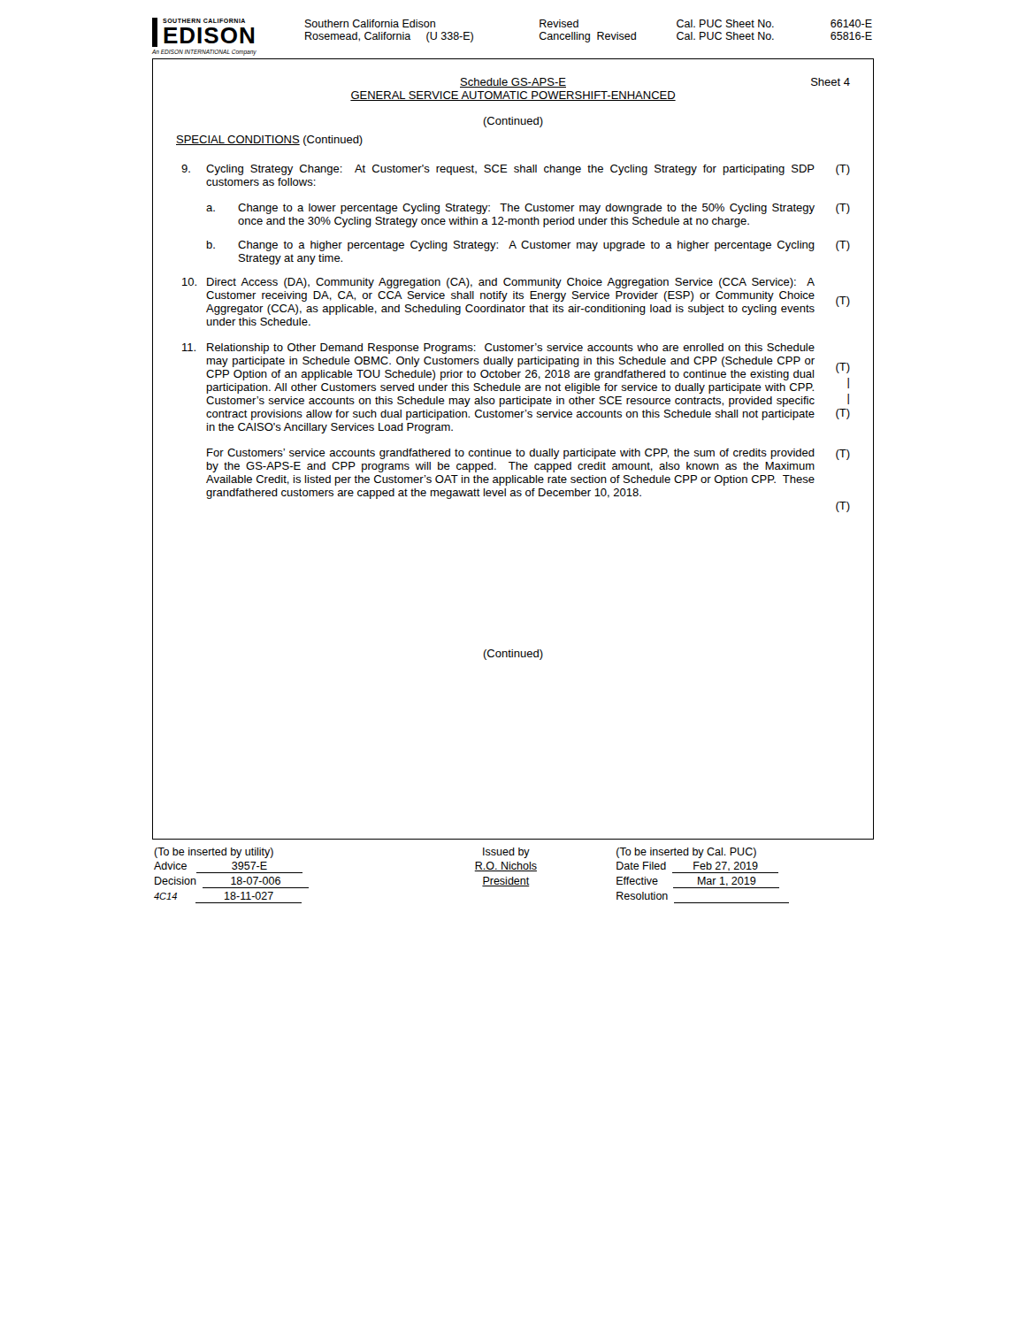SOUTHERN CALIFORNIA
EDISON
An EDISON INTERNATIONAL Company
| Southern California Edison | Revised | Cal. PUC Sheet No. | 66140-E |
| Rosemead, California (U 338-E) | Cancelling Revised | Cal. PUC Sheet No. | 65816-E |
Schedule GS-APS-E
Sheet 4
GENERAL SERVICE AUTOMATIC POWERSHIFT-ENHANCED
(Continued)
SPECIAL CONDITIONS (Continued)
9.
Cycling Strategy Change: At Customer's request, SCE shall change the Cycling Strategy for participating SDP customers as follows:
(T)
a.
Change to a lower percentage Cycling Strategy: The Customer may downgrade to the 50% Cycling Strategy once and the 30% Cycling Strategy once within a 12-month period under this Schedule at no charge.
(T)
b.
Change to a higher percentage Cycling Strategy: A Customer may upgrade to a higher percentage Cycling Strategy at any time.
(T)
10.
Direct Access (DA), Community Aggregation (CA), and Community Choice Aggregation Service (CCA Service): A Customer receiving DA, CA, or CCA Service shall notify its Energy Service Provider (ESP) or Community Choice Aggregator (CCA), as applicable, and Scheduling Coordinator that its air-conditioning load is subject to cycling events under this Schedule.
(T)
11.
Relationship to Other Demand Response Programs: Customer’s service accounts who are enrolled on this Schedule may participate in Schedule OBMC. Only Customers dually participating in this Schedule and CPP (Schedule CPP or CPP Option of an applicable TOU Schedule) prior to October 26, 2018 are grandfathered to continue the existing dual participation. All other Customers served under this Schedule are not eligible for service to dually participate with CPP. Customer’s service accounts on this Schedule may also participate in other SCE resource contracts, provided specific contract provisions allow for such dual participation. Customer’s service accounts on this Schedule shall not participate in the CAISO's Ancillary Services Load Program.
(T)
|
|
(T)
For Customers’ service accounts grandfathered to continue to dually participate with CPP, the sum of credits provided by the GS-APS-E and CPP programs will be capped. The capped credit amount, also known as the Maximum Available Credit, is listed per the Customer’s OAT in the applicable rate section of Schedule CPP or Option CPP. These grandfathered customers are capped at the megawatt level as of December 10, 2018.
(T)
(T)
(Continued)
| (To be inserted by utility) | Issued by | (To be inserted by Cal. PUC) |
| Advice 3957-E | R.O. Nichols | Date Filed Feb 27, 2019 |
| Decision 18-07-006 | President | Effective Mar 1, 2019 |
| 4C14 18-11-027 | | Resolution |